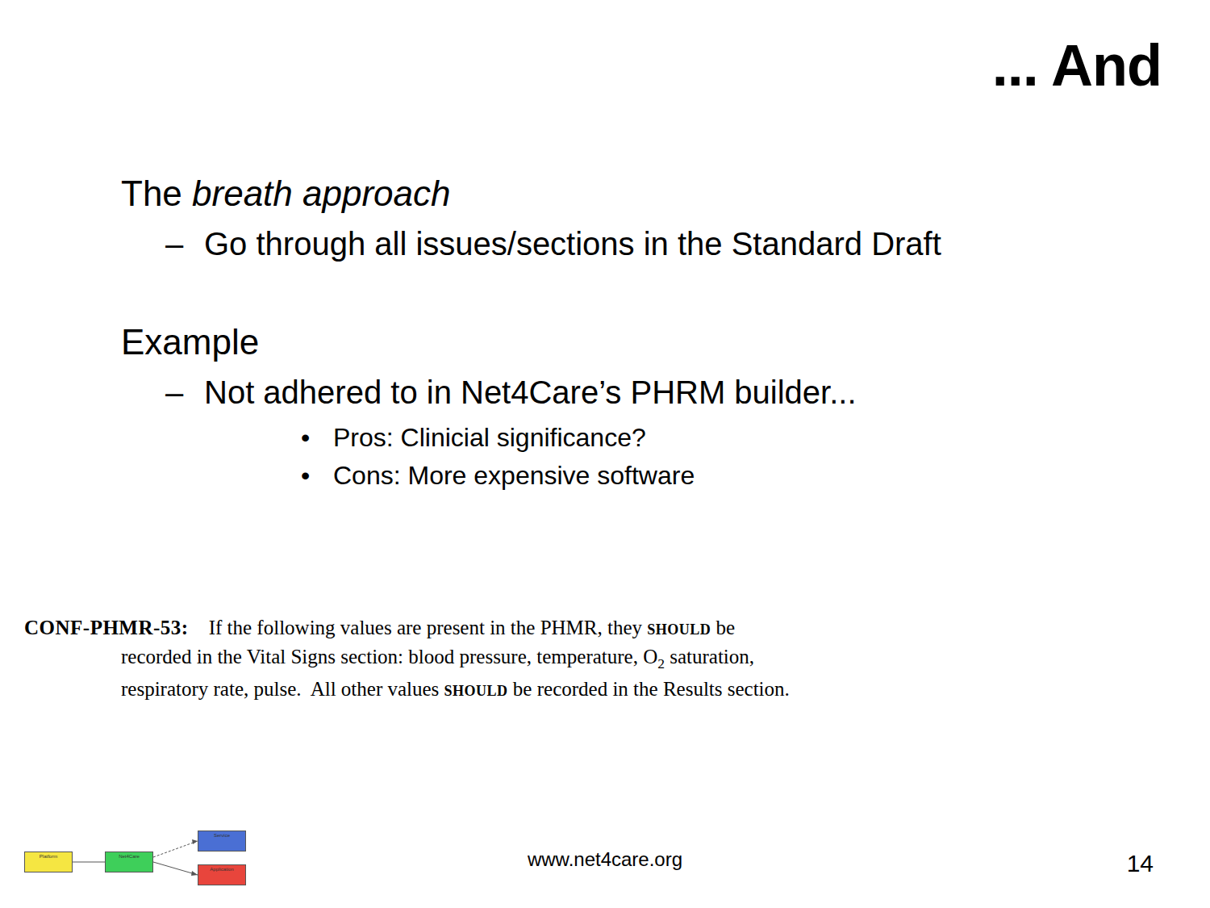... And
The breath approach
Go through all issues/sections in the Standard Draft
Example
Not adhered to in Net4Care’s PHRM builder...
Pros: Clinicial significance?
Cons: More expensive software
CONF-PHMR-53: If the following values are present in the PHMR, they should be
recorded in the Vital Signs section: blood pressure, temperature, O2 saturation,
respiratory rate, pulse. All other values should be recorded in the Results section.
Platform
Net4Care
Service
Application
www.net4care.org
14